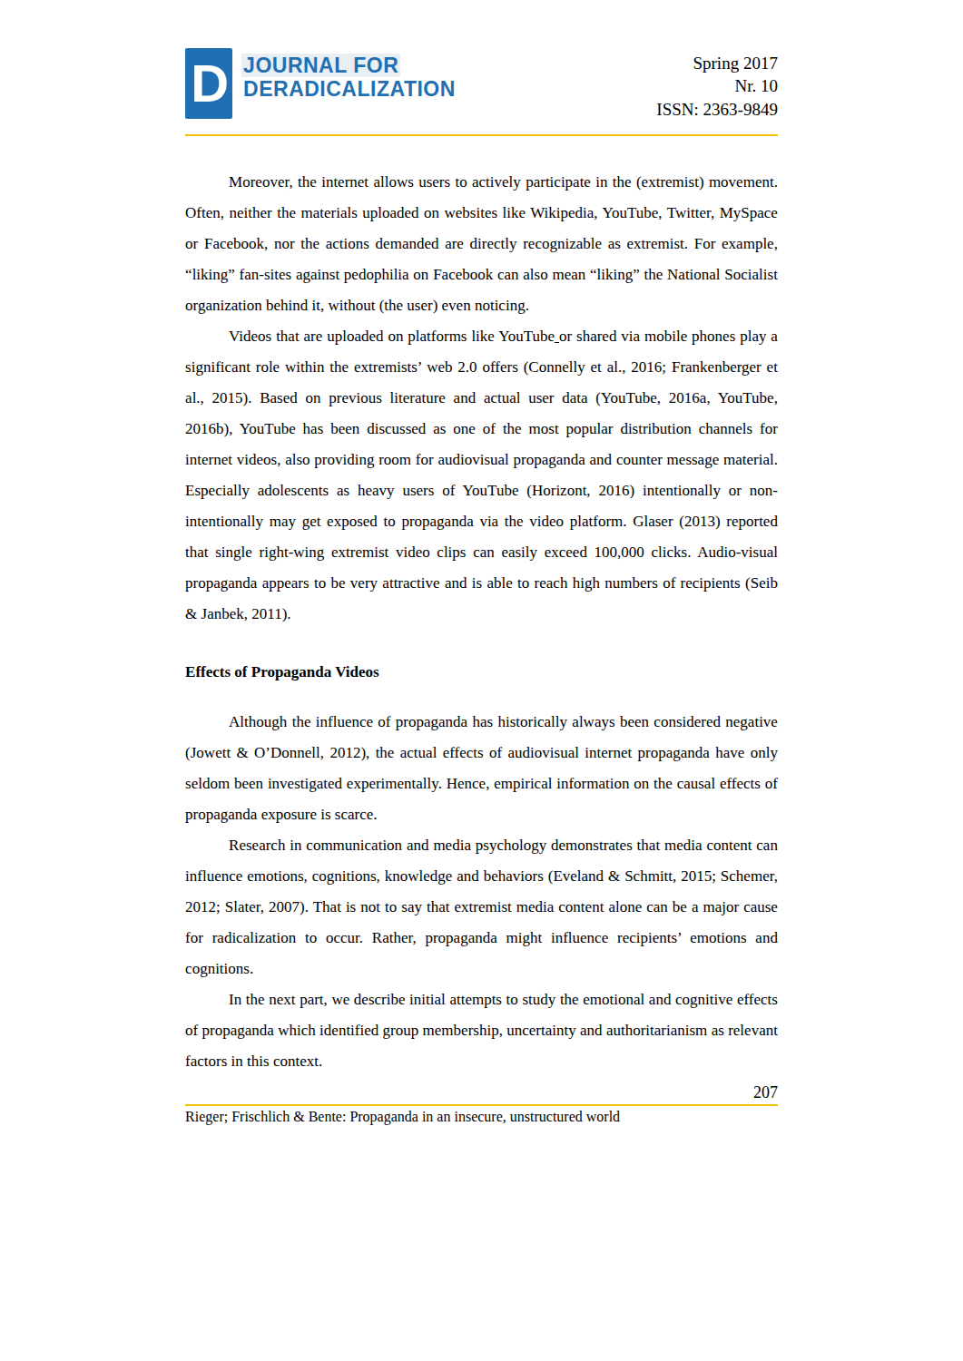D
JOURNAL FOR
DERADICALIZATION
Spring 2017
Nr. 10
ISSN: 2363-9849
Moreover, the internet allows users to actively participate in the (extremist) movement. Often, neither the materials uploaded on websites like Wikipedia, YouTube, Twitter, MySpace or Facebook, nor the actions demanded are directly recognizable as extremist. For example, “liking” fan-sites against pedophilia on Facebook can also mean “liking” the National Socialist organization behind it, without (the user) even noticing.
Videos that are uploaded on platforms like YouTube or shared via mobile phones play a significant role within the extremists’ web 2.0 offers (Connelly et al., 2016; Frankenberger et al., 2015). Based on previous literature and actual user data (YouTube, 2016a, YouTube, 2016b), YouTube has been discussed as one of the most popular distribution channels for internet videos, also providing room for audiovisual propaganda and counter message material. Especially adolescents as heavy users of YouTube (Horizont, 2016) intentionally or non-intentionally may get exposed to propaganda via the video platform. Glaser (2013) reported that single right-wing extremist video clips can easily exceed 100,000 clicks. Audio-visual propaganda appears to be very attractive and is able to reach high numbers of recipients (Seib & Janbek, 2011).
Effects of Propaganda Videos
Although the influence of propaganda has historically always been considered negative (Jowett & O’Donnell, 2012), the actual effects of audiovisual internet propaganda have only seldom been investigated experimentally. Hence, empirical information on the causal effects of propaganda exposure is scarce.
Research in communication and media psychology demonstrates that media content can influence emotions, cognitions, knowledge and behaviors (Eveland & Schmitt, 2015; Schemer, 2012; Slater, 2007). That is not to say that extremist media content alone can be a major cause for radicalization to occur. Rather, propaganda might influence recipients’ emotions and cognitions.
In the next part, we describe initial attempts to study the emotional and cognitive effects of propaganda which identified group membership, uncertainty and authoritarianism as relevant factors in this context.
207
Rieger; Frischlich & Bente: Propaganda in an insecure, unstructured world